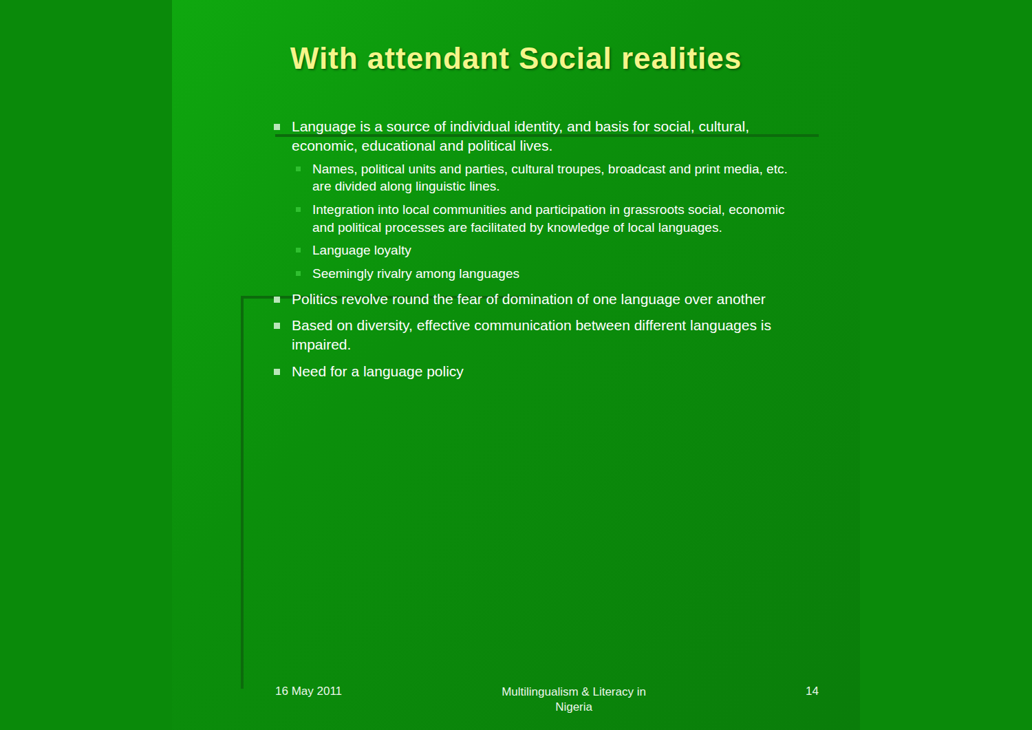With attendant Social realities
Language is a source of individual identity, and basis for social, cultural, economic, educational and political lives.
Names, political units and parties, cultural troupes, broadcast and print media, etc. are divided along linguistic lines.
Integration into local communities and participation in grassroots social, economic and political processes are facilitated by knowledge of local languages.
Language loyalty
Seemingly rivalry among languages
Politics revolve round the fear of domination of one language over another
Based on diversity, effective communication between different languages is impaired.
Need for a language policy
16 May 2011
Multilingualism & Literacy in
Nigeria
14